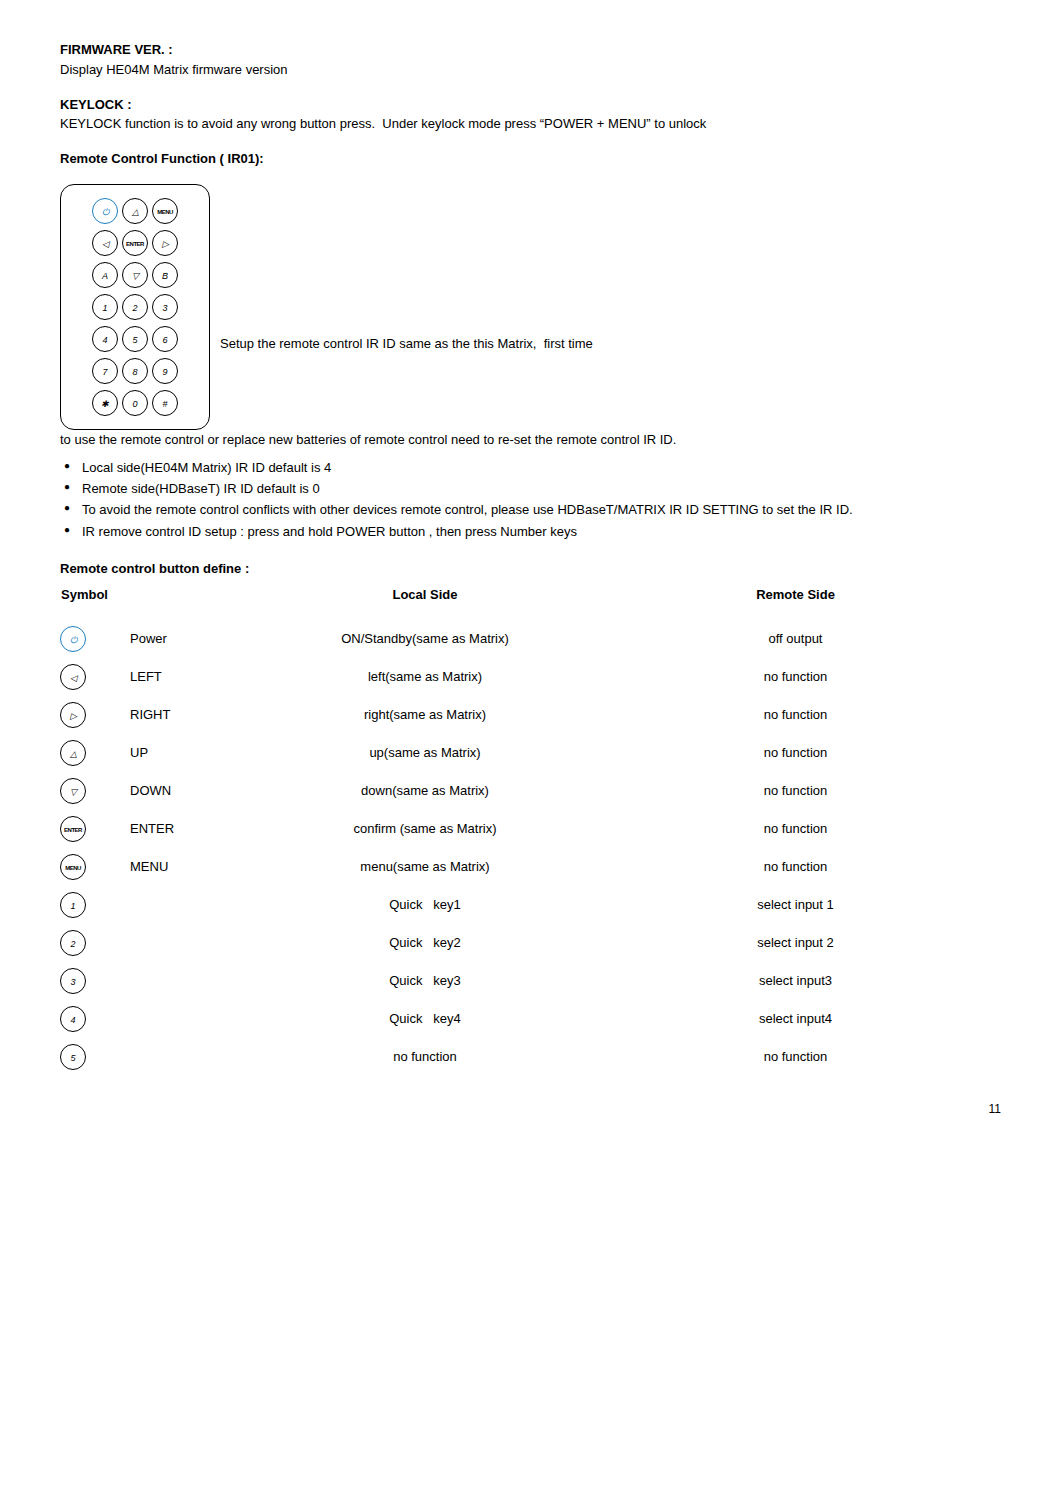FIRMWARE VER. :
Display HE04M Matrix firmware version
KEYLOCK :
KEYLOCK function is to avoid any wrong button press. Under keylock mode press “POWER + MENU” to unlock
Remote Control Function ( IR01):
| ⏻ | △ | MENU |
| ◁ | ENTER | ▷ |
| A | ▽ | B |
| 1 | 2 | 3 |
| 4 | 5 | 6 |
| 7 | 8 | 9 |
| ✱ | 0 | # |
Setup the remote control IR ID same as the this Matrix, first time
to use the remote control or replace new batteries of remote control need to re-set the remote control IR ID.
Local side(HE04M Matrix) IR ID default is 4
Remote side(HDBaseT) IR ID default is 0
To avoid the remote control conflicts with other devices remote control, please use HDBaseT/MATRIX IR ID SETTING to set the IR ID.
IR remove control ID setup : press and hold POWER button , then press Number keys
Remote control button define :
| Symbol | Local Side | Remote Side |
| --- | --- | --- |
| ⏻ | Power | ON/Standby(same as Matrix) | off output |
| ◁ | LEFT | left(same as Matrix) | no function |
| ▷ | RIGHT | right(same as Matrix) | no function |
| △ | UP | up(same as Matrix) | no function |
| ▽ | DOWN | down(same as Matrix) | no function |
| ENTER | ENTER | confirm (same as Matrix) | no function |
| MENU | MENU | menu(same as Matrix) | no function |
| 1 | | Quick key1 | select input 1 |
| 2 | | Quick key2 | select input 2 |
| 3 | | Quick key3 | select input3 |
| 4 | | Quick key4 | select input4 |
| 5 | | no function | no function |
11